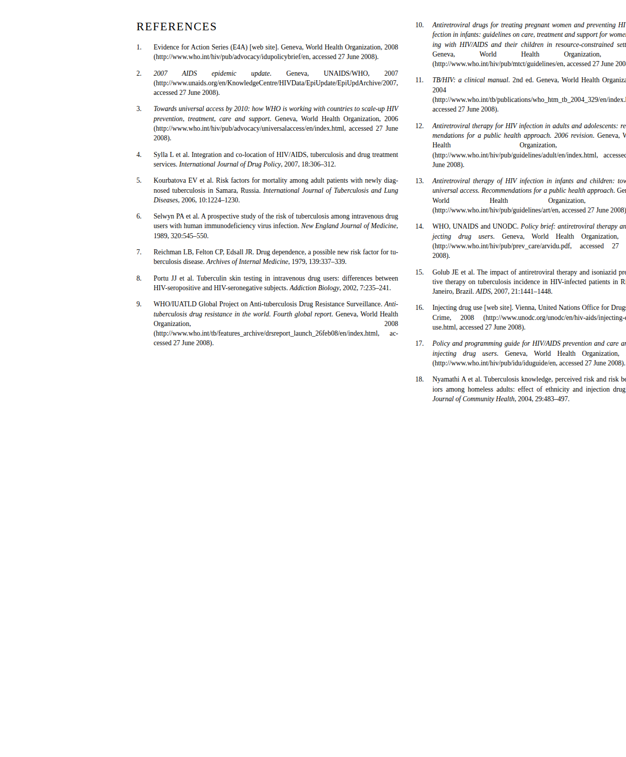References
Evidence for Action Series (E4A) [web site]. Geneva, World Health Organization, 2008 (http://www.who.int/hiv/pub/advocacy/idupolicybrief/en, accessed 27 June 2008).
2007 AIDS epidemic update. Geneva, UNAIDS/WHO, 2007 (http://www.unaids.org/en/KnowledgeCentre/HIVData/EpiUpdate/EpiUpdArchive/2007, accessed 27 June 2008).
Towards universal access by 2010: how WHO is working with countries to scale-up HIV prevention, treatment, care and support. Geneva, World Health Organization, 2006 (http://www.who.int/hiv/pub/advocacy/universalaccess/en/index.html, accessed 27 June 2008).
Sylla L et al. Integration and co-location of HIV/AIDS, tuberculosis and drug treatment services. International Journal of Drug Policy, 2007, 18:306–312.
Kourbatova EV et al. Risk factors for mortality among adult patients with newly diagnosed tuberculosis in Samara, Russia. International Journal of Tuberculosis and Lung Diseases, 2006, 10:1224–1230.
Selwyn PA et al. A prospective study of the risk of tuberculosis among intravenous drug users with human immunodeficiency virus infection. New England Journal of Medicine, 1989, 320:545–550.
Reichman LB, Felton CP, Edsall JR. Drug dependence, a possible new risk factor for tuberculosis disease. Archives of Internal Medicine, 1979, 139:337–339.
Portu JJ et al. Tuberculin skin testing in intravenous drug users: differences between HIV-seropositive and HIV-seronegative subjects. Addiction Biology, 2002, 7:235–241.
WHO/IUATLD Global Project on Anti-tuberculosis Drug Resistance Surveillance. Anti-tuberculosis drug resistance in the world. Fourth global report. Geneva, World Health Organization, 2008 (http://www.who.int/tb/features_archive/drsreport_launch_26feb08/en/index.html, accessed 27 June 2008).
Antiretroviral drugs for treating pregnant women and preventing HIV infection in infants: guidelines on care, treatment and support for women living with HIV/AIDS and their children in resource-constrained settings. Geneva, World Health Organization, 2006 (http://www.who.int/hiv/pub/mtct/guidelines/en, accessed 27 June 2008).
TB/HIV: a clinical manual. 2nd ed. Geneva, World Health Organization, 2004 (http://www.who.int/tb/publications/who_htm_tb_2004_329/en/index.html, accessed 27 June 2008).
Antiretroviral therapy for HIV infection in adults and adolescents: recommendations for a public health approach. 2006 revision. Geneva, World Health Organization, 2006 (http://www.who.int/hiv/pub/guidelines/adult/en/index.html, accessed 27 June 2008).
Antiretroviral therapy of HIV infection in infants and children: towards universal access. Recommendations for a public health approach. Geneva, World Health Organization, 2007 (http://www.who.int/hiv/pub/guidelines/art/en, accessed 27 June 2008).
WHO, UNAIDS and UNODC. Policy brief: antiretroviral therapy and injecting drug users. Geneva, World Health Organization, 2005 (http://www.who.int/hiv/pub/prev_care/arvidu.pdf, accessed 27 June 2008).
Golub JE et al. The impact of antiretroviral therapy and isoniazid preventive therapy on tuberculosis incidence in HIV-infected patients in Rio de Janeiro, Brazil. AIDS, 2007, 21:1441–1448.
Injecting drug use [web site]. Vienna, United Nations Office for Drugs and Crime, 2008 (http://www.unodc.org/unodc/en/hiv-aids/injecting-drug-use.html, accessed 27 June 2008).
Policy and programming guide for HIV/AIDS prevention and care among injecting drug users. Geneva, World Health Organization, 2005 (http://www.who.int/hiv/pub/idu/iduguide/en, accessed 27 June 2008).
Nyamathi A et al. Tuberculosis knowledge, perceived risk and risk behaviors among homeless adults: effect of ethnicity and injection drug use. Journal of Community Health, 2004, 29:483–497.